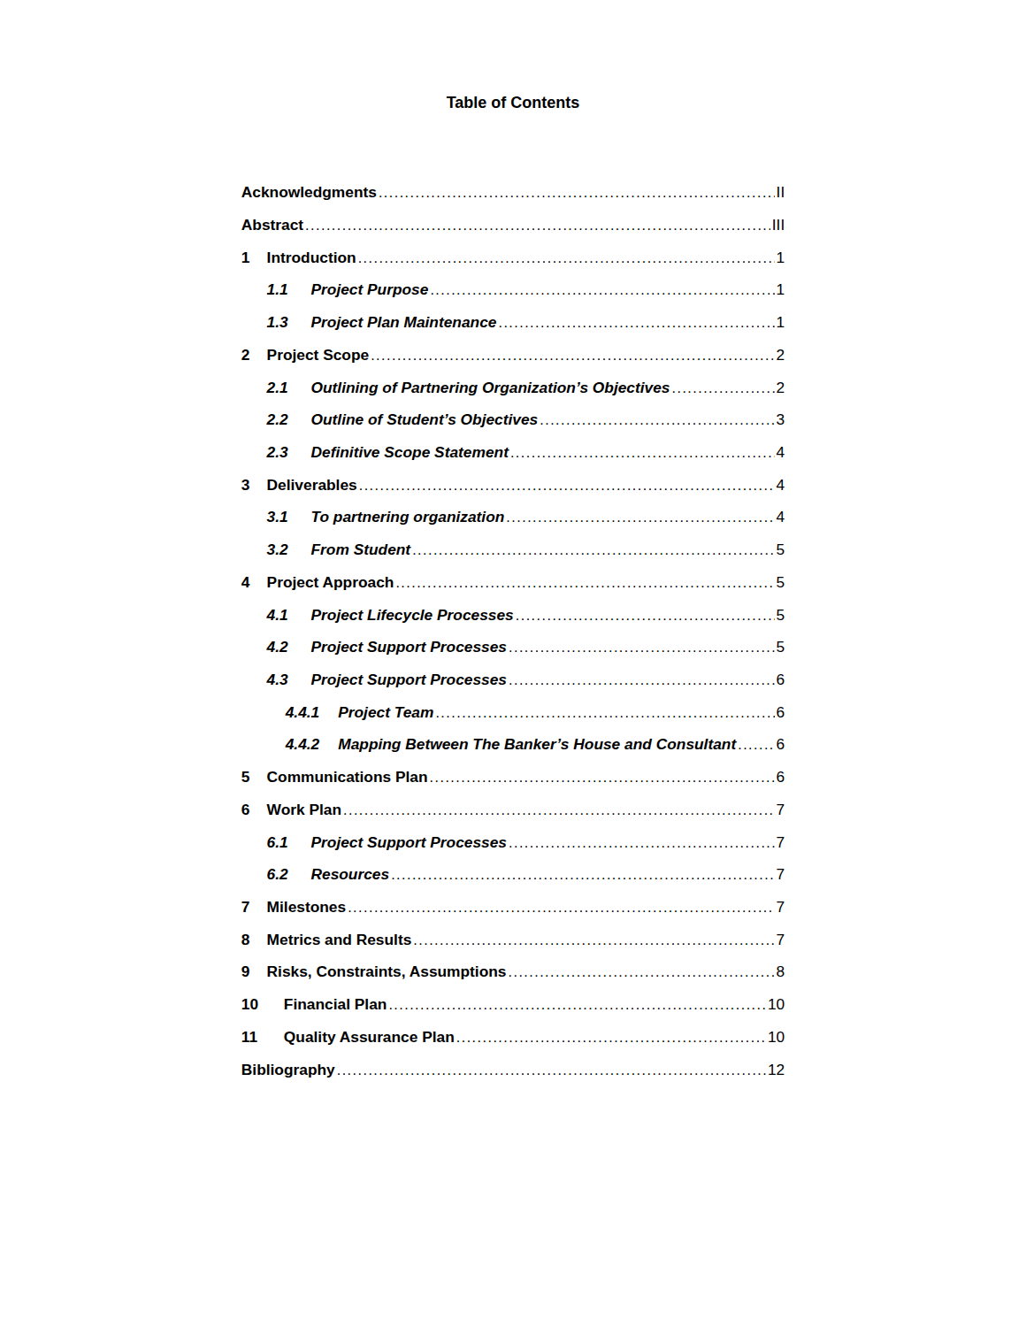Table of Contents
Acknowledgments .................................................................................................................. II
Abstract ................................................................................................................................. III
1 Introduction ................................................................................................................. 1
1.1 Project Purpose ....................................................................................................... 1
1.3 Project Plan Maintenance ..................................................................................... 1
2 Project Scope .............................................................................................................. 2
2.1 Outlining of Partnering Organization’s Objectives .......................................... 2
2.2 Outline of Student’s Objectives ........................................................................... 3
2.3 Definitive Scope Statement .................................................................................. 4
3 Deliverables ................................................................................................................. 4
3.1 To partnering organization .................................................................................. 4
3.2 From Student ............................................................................................................. 5
4 Project Approach ....................................................................................................... 5
4.1 Project Lifecycle Processes ................................................................................. 5
4.2 Project Support Processes .................................................................................... 5
4.3 Project Support Processes .................................................................................... 6
4.4.1 Project Team ............................................................................................................. 6
4.4.2 Mapping Between The Banker’s House and Consultant .............................. 6
5 Communications Plan ............................................................................................... 6
6 Work Plan ..................................................................................................................... 7
6.1 Project Support Processes .................................................................................... 7
6.2 Resources ................................................................................................................. 7
7 Milestones ................................................................................................................... 7
8 Metrics and Results .................................................................................................. 7
9 Risks, Constraints, Assumptions ............................................................................. 8
10 Financial Plan ......................................................................................................... 10
11 Quality Assurance Plan ....................................................................................... 10
Bibliography ....................................................................................................................... 12